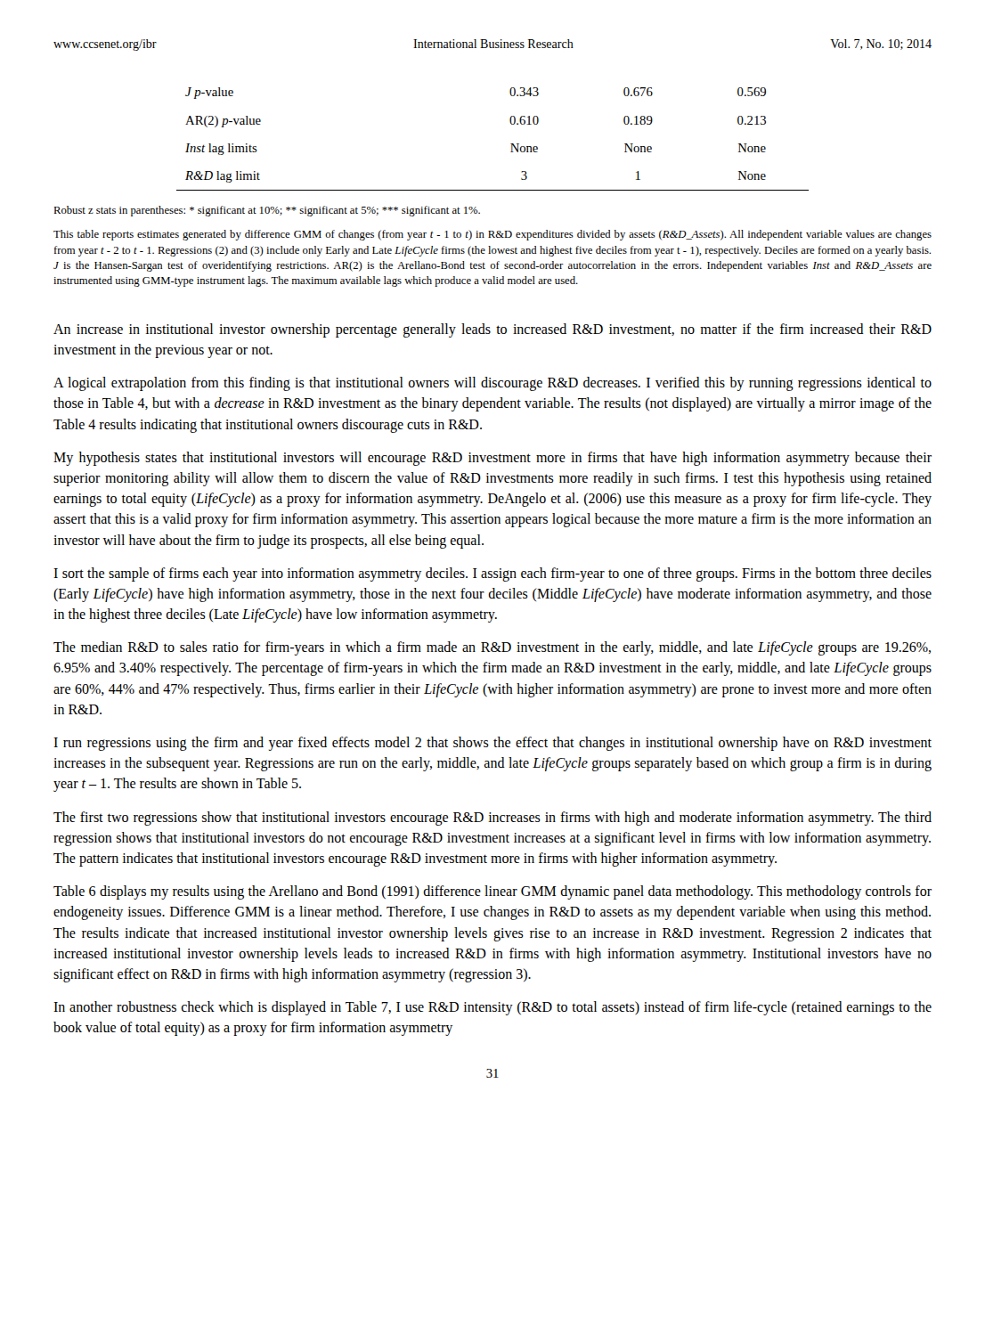www.ccsenet.org/ibr International Business Research Vol. 7, No. 10; 2014
| J p -value | 0.343 | 0.676 | 0.569 |
| AR(2) p -value | 0.610 | 0.189 | 0.213 |
| Inst lag limits | None | None | None |
| R&D lag limit | 3 | 1 | None |
Robust z stats in parentheses: * significant at 10%; ** significant at 5%; *** significant at 1%.
This table reports estimates generated by difference GMM of changes (from year t - 1 to t) in R&D expenditures divided by assets (R&D_Assets). All independent variable values are changes from year t - 2 to t - 1. Regressions (2) and (3) include only Early and Late LifeCycle firms (the lowest and highest five deciles from year t - 1), respectively. Deciles are formed on a yearly basis. J is the Hansen-Sargan test of overidentifying restrictions. AR(2) is the Arellano-Bond test of second-order autocorrelation in the errors. Independent variables Inst and R&D_Assets are instrumented using GMM-type instrument lags. The maximum available lags which produce a valid model are used.
An increase in institutional investor ownership percentage generally leads to increased R&D investment, no matter if the firm increased their R&D investment in the previous year or not.
A logical extrapolation from this finding is that institutional owners will discourage R&D decreases. I verified this by running regressions identical to those in Table 4, but with a decrease in R&D investment as the binary dependent variable. The results (not displayed) are virtually a mirror image of the Table 4 results indicating that institutional owners discourage cuts in R&D.
My hypothesis states that institutional investors will encourage R&D investment more in firms that have high information asymmetry because their superior monitoring ability will allow them to discern the value of R&D investments more readily in such firms. I test this hypothesis using retained earnings to total equity (LifeCycle) as a proxy for information asymmetry. DeAngelo et al. (2006) use this measure as a proxy for firm life-cycle. They assert that this is a valid proxy for firm information asymmetry. This assertion appears logical because the more mature a firm is the more information an investor will have about the firm to judge its prospects, all else being equal.
I sort the sample of firms each year into information asymmetry deciles. I assign each firm-year to one of three groups. Firms in the bottom three deciles (Early LifeCycle) have high information asymmetry, those in the next four deciles (Middle LifeCycle) have moderate information asymmetry, and those in the highest three deciles (Late LifeCycle) have low information asymmetry.
The median R&D to sales ratio for firm-years in which a firm made an R&D investment in the early, middle, and late LifeCycle groups are 19.26%, 6.95% and 3.40% respectively. The percentage of firm-years in which the firm made an R&D investment in the early, middle, and late LifeCycle groups are 60%, 44% and 47% respectively. Thus, firms earlier in their LifeCycle (with higher information asymmetry) are prone to invest more and more often in R&D.
I run regressions using the firm and year fixed effects model 2 that shows the effect that changes in institutional ownership have on R&D investment increases in the subsequent year. Regressions are run on the early, middle, and late LifeCycle groups separately based on which group a firm is in during year t – 1. The results are shown in Table 5.
The first two regressions show that institutional investors encourage R&D increases in firms with high and moderate information asymmetry. The third regression shows that institutional investors do not encourage R&D investment increases at a significant level in firms with low information asymmetry. The pattern indicates that institutional investors encourage R&D investment more in firms with higher information asymmetry.
Table 6 displays my results using the Arellano and Bond (1991) difference linear GMM dynamic panel data methodology. This methodology controls for endogeneity issues. Difference GMM is a linear method. Therefore, I use changes in R&D to assets as my dependent variable when using this method. The results indicate that increased institutional investor ownership levels gives rise to an increase in R&D investment. Regression 2 indicates that increased institutional investor ownership levels leads to increased R&D in firms with high information asymmetry. Institutional investors have no significant effect on R&D in firms with high information asymmetry (regression 3).
In another robustness check which is displayed in Table 7, I use R&D intensity (R&D to total assets) instead of firm life-cycle (retained earnings to the book value of total equity) as a proxy for firm information asymmetry
31